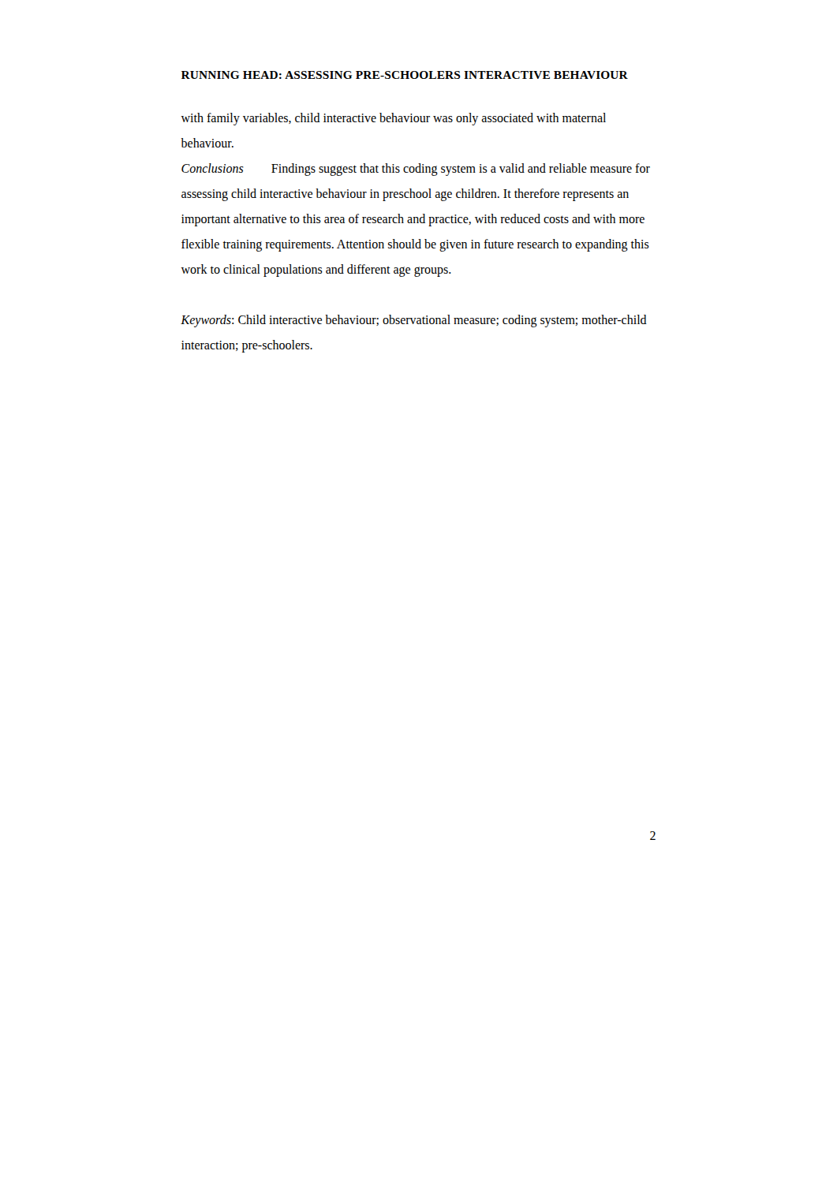RUNNING HEAD: ASSESSING PRE-SCHOOLERS INTERACTIVE BEHAVIOUR
with family variables, child interactive behaviour was only associated with maternal behaviour.
Conclusions Findings suggest that this coding system is a valid and reliable measure for assessing child interactive behaviour in preschool age children. It therefore represents an important alternative to this area of research and practice, with reduced costs and with more flexible training requirements. Attention should be given in future research to expanding this work to clinical populations and different age groups.
Keywords: Child interactive behaviour; observational measure; coding system; mother-child interaction; pre-schoolers.
2